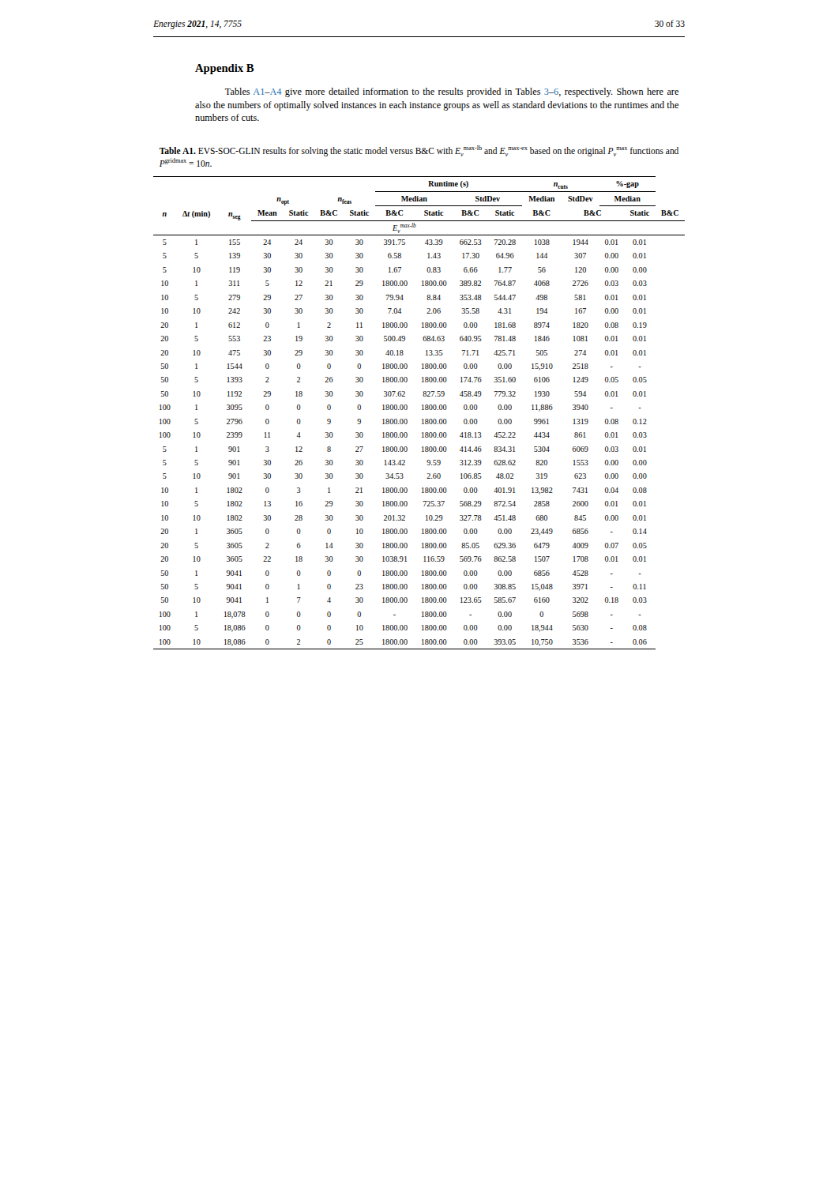Energies 2021, 14, 7755
30 of 33
Appendix B
Tables A1–A4 give more detailed information to the results provided in Tables 3–6, respectively. Shown here are also the numbers of optimally solved instances in each instance groups as well as standard deviations to the runtimes and the numbers of cuts.
Table A1. EVS-SOC-GLIN results for solving the static model versus B&C with Evmax-lb and Evmax-ex based on the original Pvmax functions and Pgridmax = 10n.
| n | Δ t (min) | n seg | n opt | n feas | Runtime (s) | n cuts | %-gap |
| --- | --- | --- | --- | --- | --- | --- | --- |
| Median | StdDev | Median | StdDev | Median |
| Mean | Static | B&C | Static | B&C | Static | B&C | Static | B&C | B&C | Static | B&C |
| E v max-lb |
| 5 | 1 | 155 | 24 | 24 | 30 | 30 | 391.75 | 43.39 | 662.53 | 720.28 | 1038 | 1944 | 0.01 | 0.01 |
| 5 | 5 | 139 | 30 | 30 | 30 | 30 | 6.58 | 1.43 | 17.30 | 64.96 | 144 | 307 | 0.00 | 0.01 |
| 5 | 10 | 119 | 30 | 30 | 30 | 30 | 1.67 | 0.83 | 6.66 | 1.77 | 56 | 120 | 0.00 | 0.00 |
| 10 | 1 | 311 | 5 | 12 | 21 | 29 | 1800.00 | 1800.00 | 389.82 | 764.87 | 4068 | 2726 | 0.03 | 0.03 |
| 10 | 5 | 279 | 29 | 27 | 30 | 30 | 79.94 | 8.84 | 353.48 | 544.47 | 498 | 581 | 0.01 | 0.01 |
| 10 | 10 | 242 | 30 | 30 | 30 | 30 | 7.04 | 2.06 | 35.58 | 4.31 | 194 | 167 | 0.00 | 0.01 |
| 20 | 1 | 612 | 0 | 1 | 2 | 11 | 1800.00 | 1800.00 | 0.00 | 181.68 | 8974 | 1820 | 0.08 | 0.19 |
| 20 | 5 | 553 | 23 | 19 | 30 | 30 | 500.49 | 684.63 | 640.95 | 781.48 | 1846 | 1081 | 0.01 | 0.01 |
| 20 | 10 | 475 | 30 | 29 | 30 | 30 | 40.18 | 13.35 | 71.71 | 425.71 | 505 | 274 | 0.01 | 0.01 |
| 50 | 1 | 1544 | 0 | 0 | 0 | 0 | 1800.00 | 1800.00 | 0.00 | 0.00 | 15,910 | 2518 | - | - |
| 50 | 5 | 1393 | 2 | 2 | 26 | 30 | 1800.00 | 1800.00 | 174.76 | 351.60 | 6106 | 1249 | 0.05 | 0.05 |
| 50 | 10 | 1192 | 29 | 18 | 30 | 30 | 307.62 | 827.59 | 458.49 | 779.32 | 1930 | 594 | 0.01 | 0.01 |
| 100 | 1 | 3095 | 0 | 0 | 0 | 0 | 1800.00 | 1800.00 | 0.00 | 0.00 | 11,886 | 3940 | - | - |
| 100 | 5 | 2796 | 0 | 0 | 9 | 9 | 1800.00 | 1800.00 | 0.00 | 0.00 | 9961 | 1319 | 0.08 | 0.12 |
| 100 | 10 | 2399 | 11 | 4 | 30 | 30 | 1800.00 | 1800.00 | 418.13 | 452.22 | 4434 | 861 | 0.01 | 0.03 |
| 5 | 1 | 901 | 3 | 12 | 8 | 27 | 1800.00 | 1800.00 | 414.46 | 834.31 | 5304 | 6069 | 0.03 | 0.01 |
| 5 | 5 | 901 | 30 | 26 | 30 | 30 | 143.42 | 9.59 | 312.39 | 628.62 | 820 | 1553 | 0.00 | 0.00 |
| 5 | 10 | 901 | 30 | 30 | 30 | 30 | 34.53 | 2.60 | 106.85 | 48.02 | 319 | 623 | 0.00 | 0.00 |
| 10 | 1 | 1802 | 0 | 3 | 1 | 21 | 1800.00 | 1800.00 | 0.00 | 401.91 | 13,982 | 7431 | 0.04 | 0.08 |
| 10 | 5 | 1802 | 13 | 16 | 29 | 30 | 1800.00 | 725.37 | 568.29 | 872.54 | 2858 | 2600 | 0.01 | 0.01 |
| 10 | 10 | 1802 | 30 | 28 | 30 | 30 | 201.32 | 10.29 | 327.78 | 451.48 | 680 | 845 | 0.00 | 0.01 |
| 20 | 1 | 3605 | 0 | 0 | 0 | 10 | 1800.00 | 1800.00 | 0.00 | 0.00 | 23,449 | 6856 | - | 0.14 |
| 20 | 5 | 3605 | 2 | 6 | 14 | 30 | 1800.00 | 1800.00 | 85.05 | 629.36 | 6479 | 4009 | 0.07 | 0.05 |
| 20 | 10 | 3605 | 22 | 18 | 30 | 30 | 1038.91 | 116.59 | 569.76 | 862.58 | 1507 | 1708 | 0.01 | 0.01 |
| 50 | 1 | 9041 | 0 | 0 | 0 | 0 | 1800.00 | 1800.00 | 0.00 | 0.00 | 6856 | 4528 | - | - |
| 50 | 5 | 9041 | 0 | 1 | 0 | 23 | 1800.00 | 1800.00 | 0.00 | 308.85 | 15,048 | 3971 | - | 0.11 |
| 50 | 10 | 9041 | 1 | 7 | 4 | 30 | 1800.00 | 1800.00 | 123.65 | 585.67 | 6160 | 3202 | 0.18 | 0.03 |
| 100 | 1 | 18,078 | 0 | 0 | 0 | 0 | - | 1800.00 | - | 0.00 | 0 | 5698 | - | - |
| 100 | 5 | 18,086 | 0 | 0 | 0 | 10 | 1800.00 | 1800.00 | 0.00 | 0.00 | 18,944 | 5630 | - | 0.08 |
| 100 | 10 | 18,086 | 0 | 2 | 0 | 25 | 1800.00 | 1800.00 | 0.00 | 393.05 | 10,750 | 3536 | - | 0.06 |